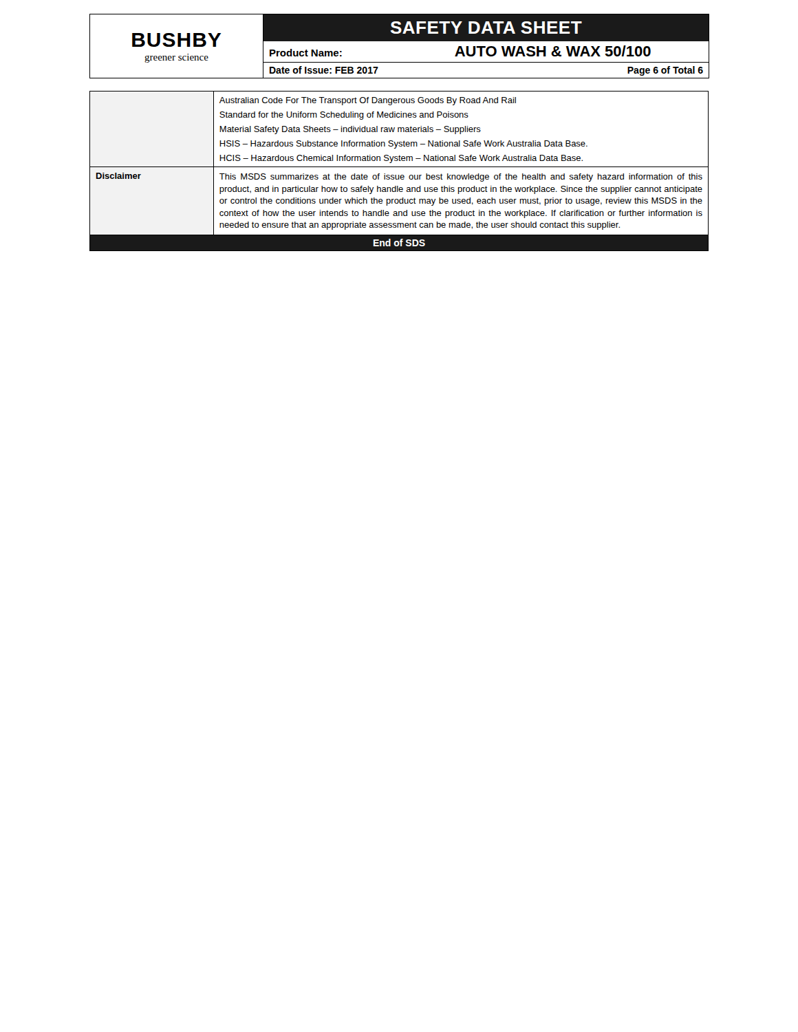BUSHBY
greener science
SAFETY DATA SHEET
Product Name:
AUTO WASH & WAX 50/100
Date of Issue: FEB 2017
Page 6 of Total 6
| | Australian Code For The Transport Of Dangerous Goods By Road And Rail Standard for the Uniform Scheduling of Medicines and Poisons Material Safety Data Sheets – individual raw materials – Suppliers HSIS – Hazardous Substance Information System – National Safe Work Australia Data Base. HCIS – Hazardous Chemical Information System – National Safe Work Australia Data Base. |
| Disclaimer | This MSDS summarizes at the date of issue our best knowledge of the health and safety hazard information of this product, and in particular how to safely handle and use this product in the workplace. Since the supplier cannot anticipate or control the conditions under which the product may be used, each user must, prior to usage, review this MSDS in the context of how the user intends to handle and use the product in the workplace. If clarification or further information is needed to ensure that an appropriate assessment can be made, the user should contact this supplier. |
End of SDS